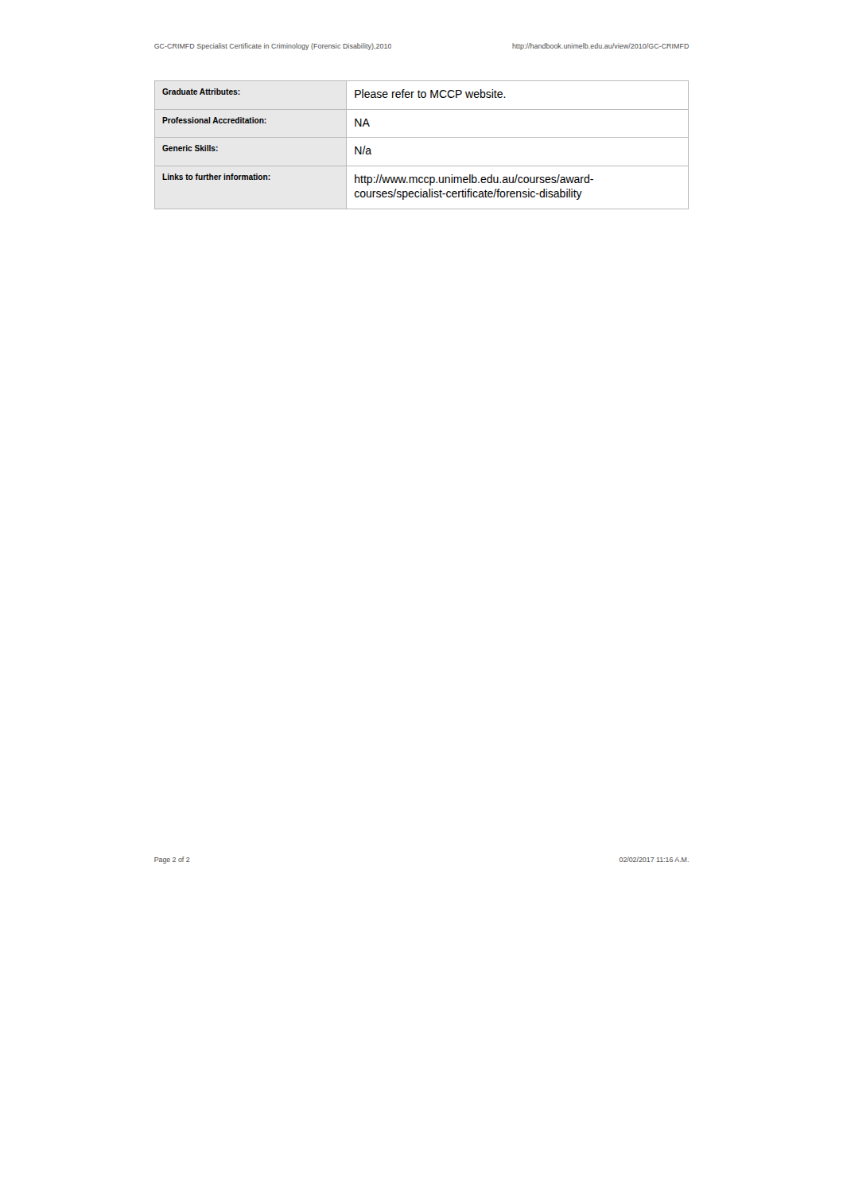GC-CRIMFD Specialist Certificate in Criminology (Forensic Disability),2010
http://handbook.unimelb.edu.au/view/2010/GC-CRIMFD
| Graduate Attributes: | Please refer to MCCP website. |
| Professional Accreditation: | NA |
| Generic Skills: | N/a |
| Links to further information: | http://www.mccp.unimelb.edu.au/courses/award-courses/specialist-certificate/forensic-disability |
Page 2 of 2
02/02/2017 11:16 A.M.